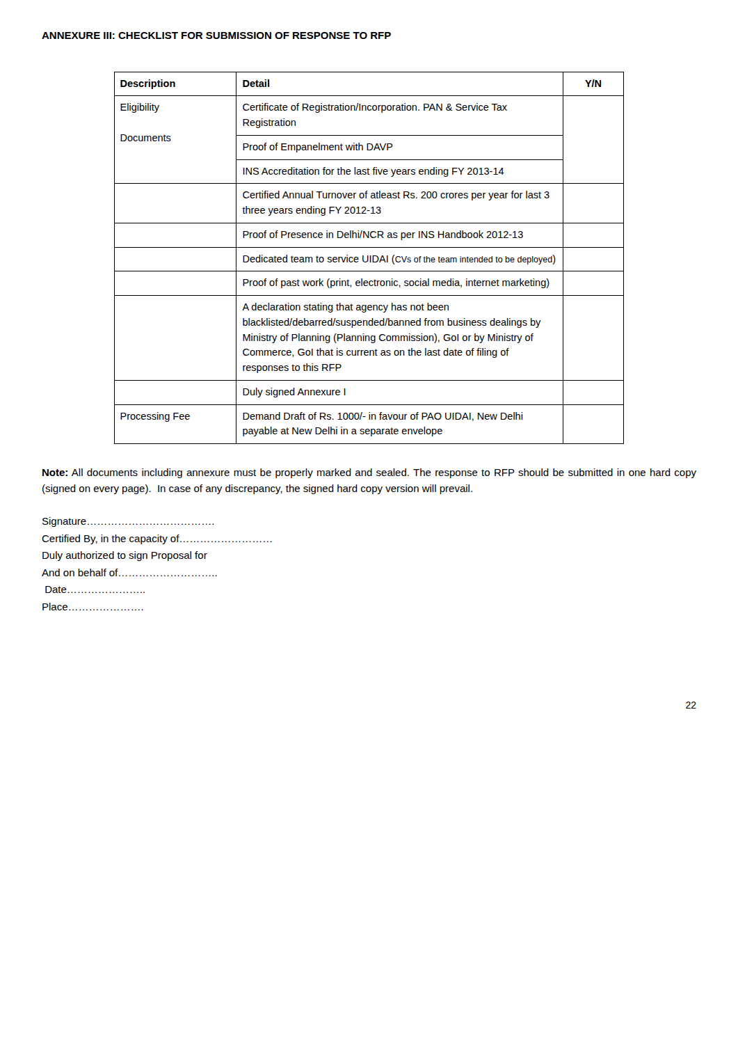ANNEXURE III: CHECKLIST FOR SUBMISSION OF RESPONSE TO RFP
| Description | Detail | Y/N |
| --- | --- | --- |
| Eligibility Documents | Certificate of Registration/Incorporation. PAN & Service Tax Registration | |
| Proof of Empanelment with DAVP |
| INS Accreditation for the last five years ending FY 2013-14 |
| | Certified Annual Turnover of atleast Rs. 200 crores per year for last 3 three years ending FY 2012-13 | |
| | Proof of Presence in Delhi/NCR as per INS Handbook 2012-13 | |
| | Dedicated team to service UIDAI ( CVs of the team intended to be deployed ) | |
| | Proof of past work (print, electronic, social media, internet marketing) | |
| | A declaration stating that agency has not been blacklisted/debarred/suspended/banned from business dealings by Ministry of Planning (Planning Commission), GoI or by Ministry of Commerce, GoI that is current as on the last date of filing of responses to this RFP | |
| | Duly signed Annexure I | |
| Processing Fee | Demand Draft of Rs. 1000/- in favour of PAO UIDAI, New Delhi payable at New Delhi in a separate envelope | |
Note: All documents including annexure must be properly marked and sealed. The response to RFP should be submitted in one hard copy (signed on every page). In case of any discrepancy, the signed hard copy version will prevail.
Signature……………………………….
Certified By, in the capacity of………………………
Duly authorized to sign Proposal for
And on behalf of………………………..
Date…………………..
Place………………….
22